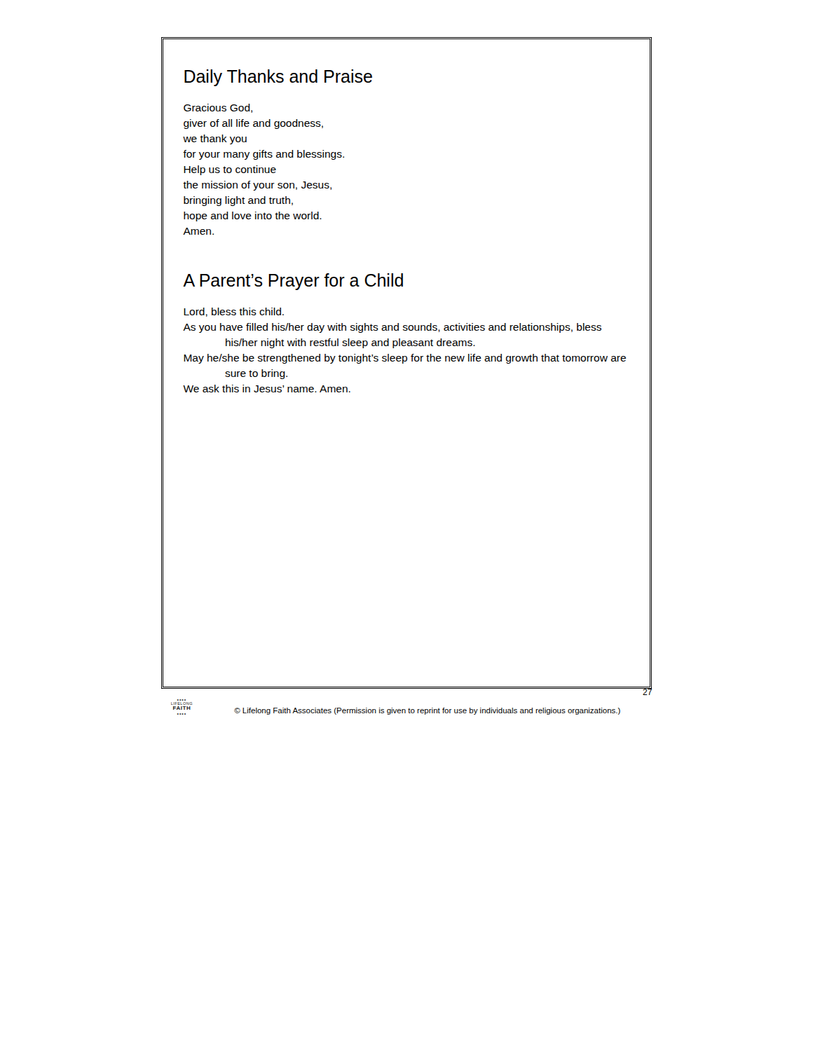Daily Thanks and Praise
Gracious God,
giver of all life and goodness,
we thank you
for your many gifts and blessings.
Help us to continue
the mission of your son, Jesus,
bringing light and truth,
hope and love into the world.
Amen.
A Parent’s Prayer for a Child
Lord, bless this child.
As you have filled his/her day with sights and sounds, activities and relationships, bless his/her night with restful sleep and pleasant dreams.
May he/she be strengthened by tonight’s sleep for the new life and growth that tomorrow are sure to bring.
We ask this in Jesus’ name. Amen.
27
•••• LIFELONG FAITH ••••
© Lifelong Faith Associates (Permission is given to reprint for use by individuals and religious organizations.)